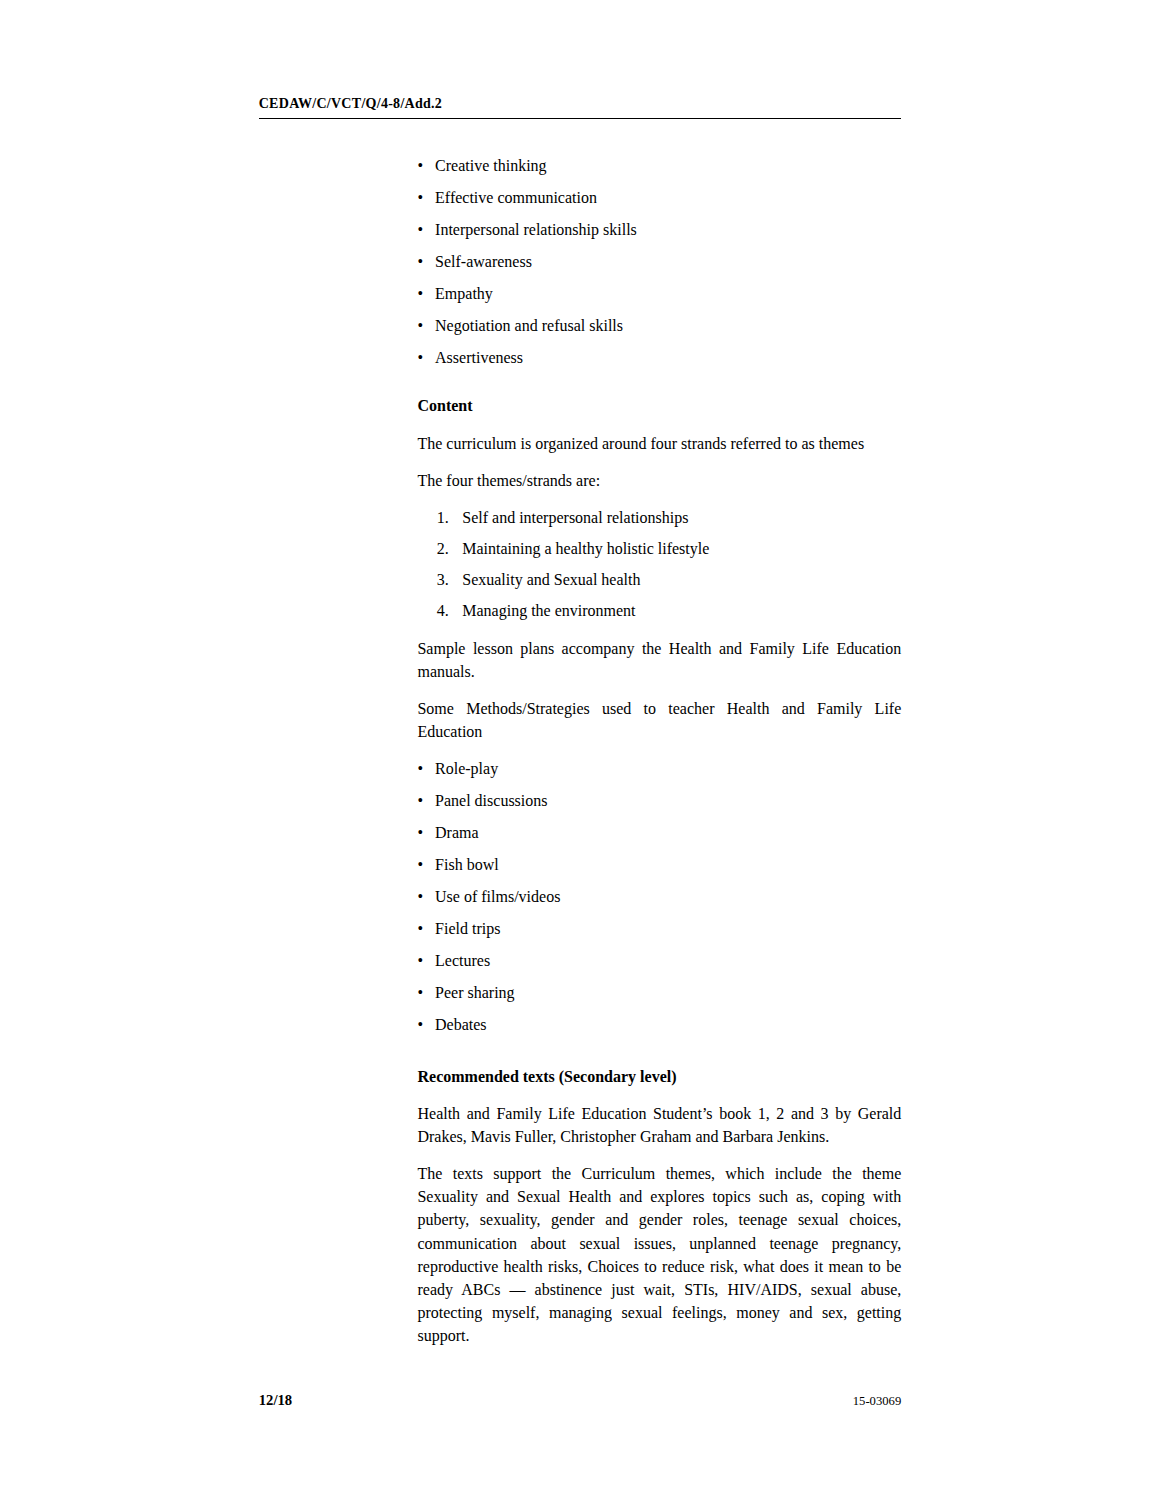CEDAW/C/VCT/Q/4-8/Add.2
Creative thinking
Effective communication
Interpersonal relationship skills
Self-awareness
Empathy
Negotiation and refusal skills
Assertiveness
Content
The curriculum is organized around four strands referred to as themes
The four themes/strands are:
Self and interpersonal relationships
Maintaining a healthy holistic lifestyle
Sexuality and Sexual health
Managing the environment
Sample lesson plans accompany the Health and Family Life Education manuals.
Some Methods/Strategies used to teacher Health and Family Life Education
Role-play
Panel discussions
Drama
Fish bowl
Use of films/videos
Field trips
Lectures
Peer sharing
Debates
Recommended texts (Secondary level)
Health and Family Life Education Student’s book 1, 2 and 3 by Gerald Drakes, Mavis Fuller, Christopher Graham and Barbara Jenkins.
The texts support the Curriculum themes, which include the theme Sexuality and Sexual Health and explores topics such as, coping with puberty, sexuality, gender and gender roles, teenage sexual choices, communication about sexual issues, unplanned teenage pregnancy, reproductive health risks, Choices to reduce risk, what does it mean to be ready ABCs — abstinence just wait, STIs, HIV/AIDS, sexual abuse, protecting myself, managing sexual feelings, money and sex, getting support.
12/18 15-03069